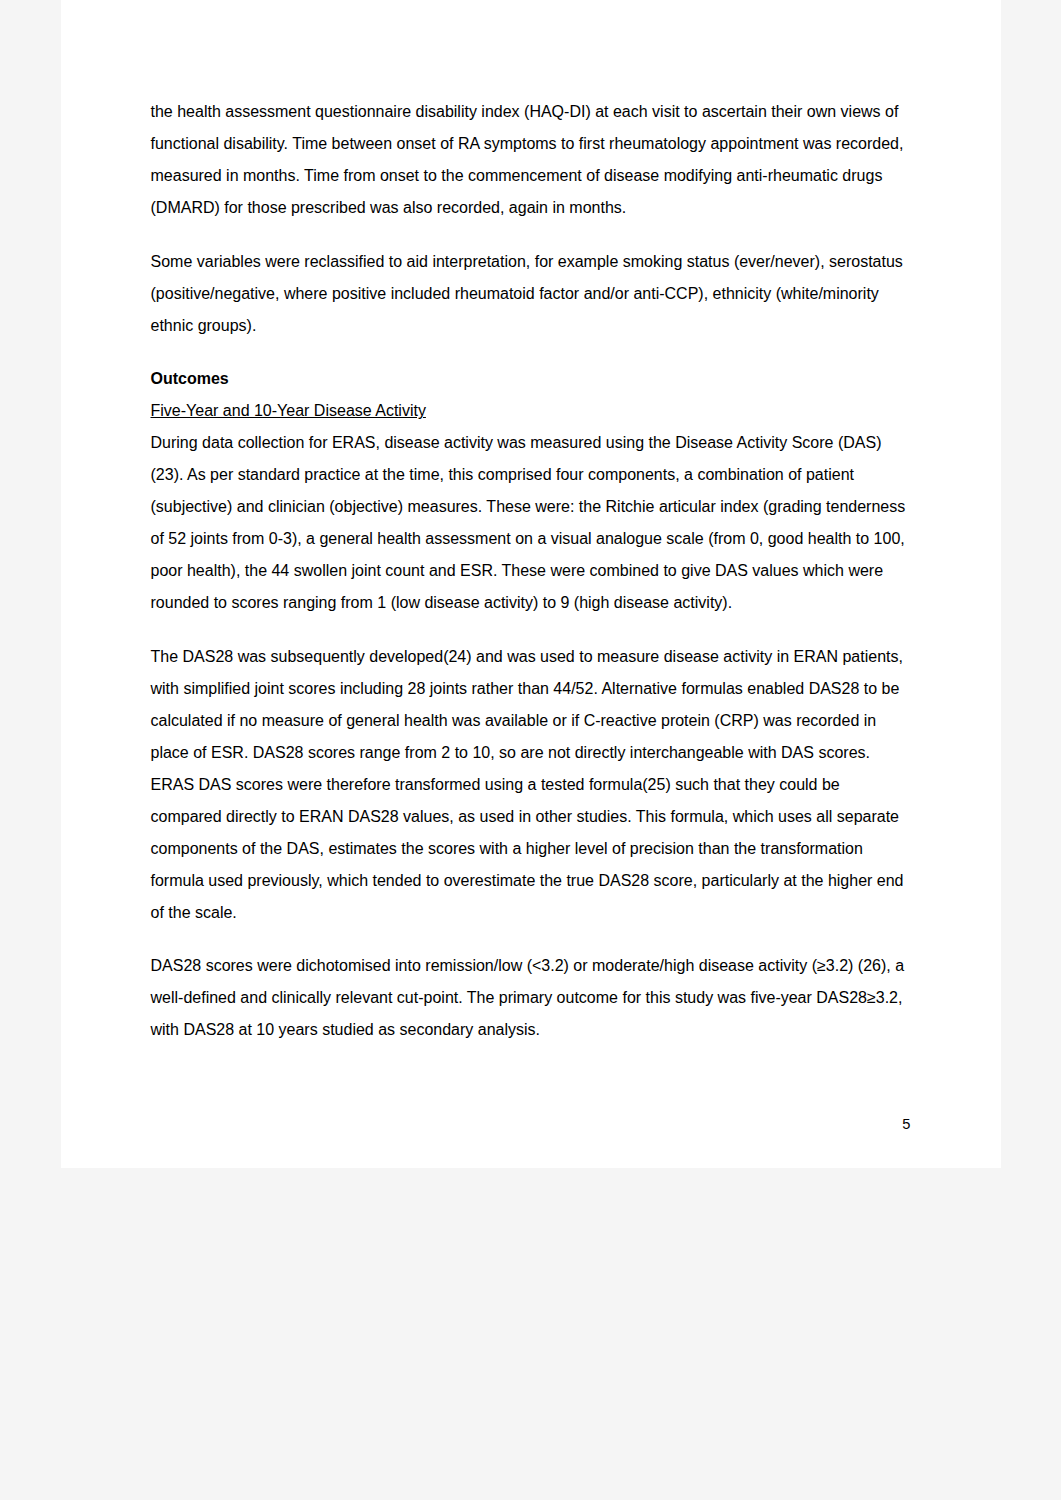the health assessment questionnaire disability index (HAQ-DI) at each visit to ascertain their own views of functional disability. Time between onset of RA symptoms to first rheumatology appointment was recorded, measured in months. Time from onset to the commencement of disease modifying anti-rheumatic drugs (DMARD) for those prescribed was also recorded, again in months.
Some variables were reclassified to aid interpretation, for example smoking status (ever/never), serostatus (positive/negative, where positive included rheumatoid factor and/or anti-CCP), ethnicity (white/minority ethnic groups).
Outcomes
Five-Year and 10-Year Disease Activity
During data collection for ERAS, disease activity was measured using the Disease Activity Score (DAS)(23). As per standard practice at the time, this comprised four components, a combination of patient (subjective) and clinician (objective) measures. These were: the Ritchie articular index (grading tenderness of 52 joints from 0-3), a general health assessment on a visual analogue scale (from 0, good health to 100, poor health), the 44 swollen joint count and ESR. These were combined to give DAS values which were rounded to scores ranging from 1 (low disease activity) to 9 (high disease activity).
The DAS28 was subsequently developed(24) and was used to measure disease activity in ERAN patients, with simplified joint scores including 28 joints rather than 44/52. Alternative formulas enabled DAS28 to be calculated if no measure of general health was available or if C-reactive protein (CRP) was recorded in place of ESR. DAS28 scores range from 2 to 10, so are not directly interchangeable with DAS scores. ERAS DAS scores were therefore transformed using a tested formula(25) such that they could be compared directly to ERAN DAS28 values, as used in other studies. This formula, which uses all separate components of the DAS, estimates the scores with a higher level of precision than the transformation formula used previously, which tended to overestimate the true DAS28 score, particularly at the higher end of the scale.
DAS28 scores were dichotomised into remission/low (<3.2) or moderate/high disease activity (≥3.2) (26), a well-defined and clinically relevant cut-point. The primary outcome for this study was five-year DAS28≥3.2, with DAS28 at 10 years studied as secondary analysis.
5